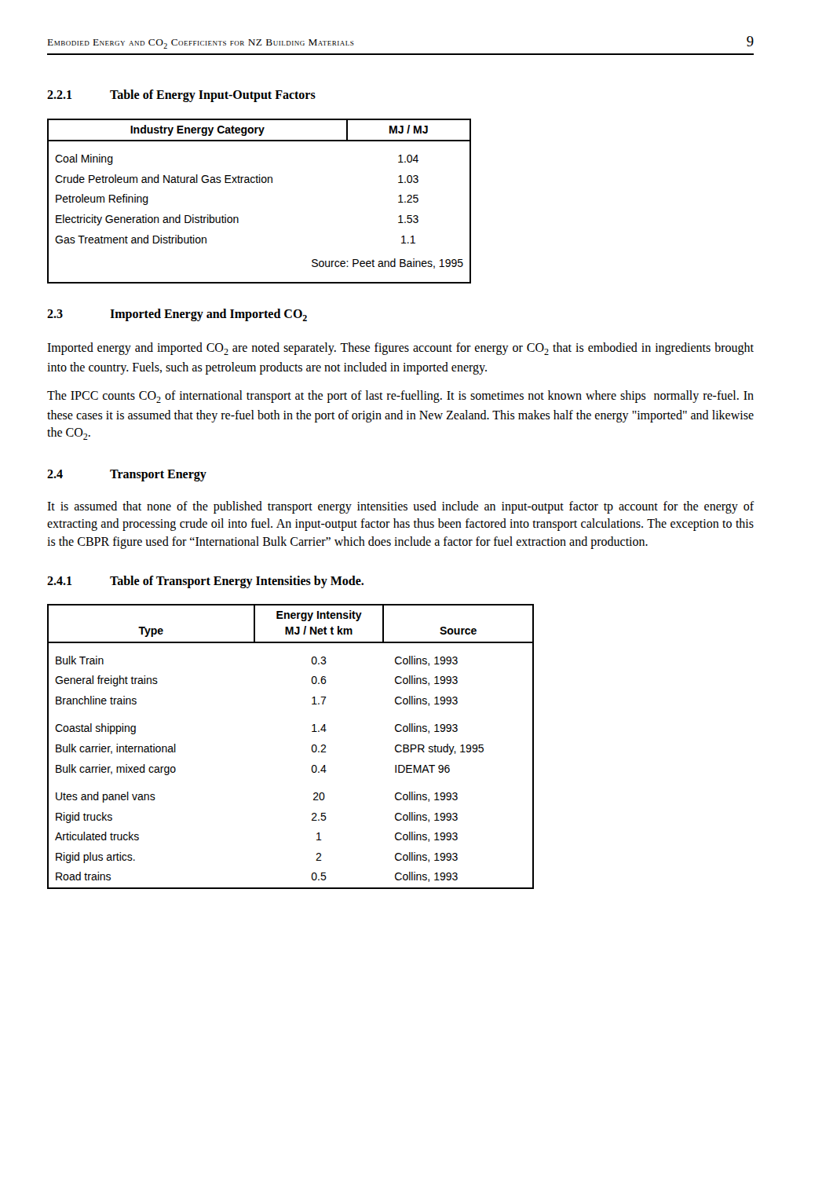Embodied Energy and CO2 Coefficients for NZ Building Materials
9
2.2.1 Table of Energy Input-Output Factors
| Industry Energy Category | MJ / MJ |
| --- | --- |
| Coal Mining | 1.04 |
| Crude Petroleum and Natural Gas Extraction | 1.03 |
| Petroleum Refining | 1.25 |
| Electricity Generation and Distribution | 1.53 |
| Gas Treatment and Distribution | 1.1 |
| Source: Peet and Baines, 1995 |
2.3 Imported Energy and Imported CO2
Imported energy and imported CO2 are noted separately. These figures account for energy or CO2 that is embodied in ingredients brought into the country. Fuels, such as petroleum products are not included in imported energy.
The IPCC counts CO2 of international transport at the port of last re-fuelling. It is sometimes not known where ships normally re-fuel. In these cases it is assumed that they re-fuel both in the port of origin and in New Zealand. This makes half the energy "imported" and likewise the CO2.
2.4 Transport Energy
It is assumed that none of the published transport energy intensities used include an input-output factor tp account for the energy of extracting and processing crude oil into fuel. An input-output factor has thus been factored into transport calculations. The exception to this is the CBPR figure used for “International Bulk Carrier” which does include a factor for fuel extraction and production.
2.4.1 Table of Transport Energy Intensities by Mode.
| Type | Energy Intensity MJ / Net t km | Source |
| --- | --- | --- |
| Bulk Train | 0.3 | Collins, 1993 |
| General freight trains | 0.6 | Collins, 1993 |
| Branchline trains | 1.7 | Collins, 1993 |
| Coastal shipping | 1.4 | Collins, 1993 |
| Bulk carrier, international | 0.2 | CBPR study, 1995 |
| Bulk carrier, mixed cargo | 0.4 | IDEMAT 96 |
| Utes and panel vans | 20 | Collins, 1993 |
| Rigid trucks | 2.5 | Collins, 1993 |
| Articulated trucks | 1 | Collins, 1993 |
| Rigid plus artics. | 2 | Collins, 1993 |
| Road trains | 0.5 | Collins, 1993 |